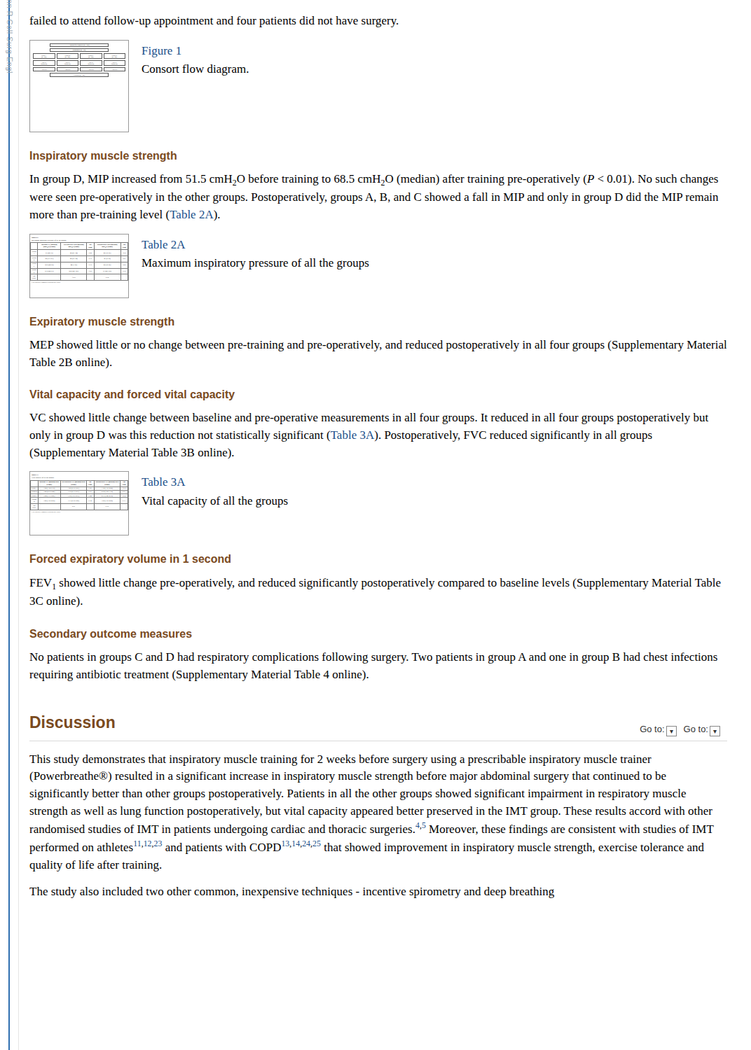Ann R Coll Surg Engl
failed to attend follow-up appointment and four patients did not have surgery.
Assessed for eligibility (n = 100)
Randomised (n = 80)
Group A
(n = 20)
Group B
(n = 20)
Group C
(n = 20)
Group D
(n = 20)
Lost to
follow-up
Lost to
follow-up
Lost to
follow-up
Lost to
follow-up
Analysed
Analysed
Analysed
Analysed
Excluded (n = 20)
Figure 1 Consort flow diagram.
Inspiratory muscle strength
In group D, MIP increased from 51.5 cmH2O before training to 68.5 cmH2O (median) after training pre-operatively (P < 0.01). No such changes were seen pre-operatively in the other groups. Postoperatively, groups A, B, and C showed a fall in MIP and only in group D did the MIP remain more than pre-training level (Table 2A).
Table 2A Maximum inspiratory pressure of all the groups
| | Baseline VC (median) (cmH 2 O) (range) | Pre-operative MIP (median) cmH 2 O (range) | Sig value | Postoperative MIP (median) cmH 2 O (range) | Sig value |
| --- | --- | --- | --- | --- | --- |
| Group A | 53 (28–93) | 48 (21–94) | 0.25 | 40 (15–87) | <0.01 |
| Group B | 55 (19–103) | 48 (8–114) | 0.19 | 41 (6–78) | 0.01 |
| Group C | 56.5 (24–96) | 44 (1–95) | 0.10 | 25 (18–89) | 0.06 |
| Group D | 51.5 (28–97) | 68.5 (40–123) | <0.01 | 61 (28–106) | 0.36 |
| Sig value | | <0.01 | | 0.72 | |
* Pre-operative compared with baseline values.
Table 2A Maximum inspiratory pressure of all the groups
Expiratory muscle strength
MEP showed little or no change between pre-training and pre-operatively, and reduced postoperatively in all four groups (Supplementary Material Table 2B online).
Vital capacity and forced vital capacity
VC showed little change between baseline and pre-operative measurements in all four groups. It reduced in all four groups postoperatively but only in group D was this reduction not statistically significant (Table 3A). Postoperatively, FVC reduced significantly in all groups (Supplementary Material Table 3B online).
Table 3A Vital capacity of all the groups
| | Baseline VC (median) litres (range) | Pre-operative VC (median) litres (range) | Sig value | Postoperative VC (median) litres (range) | Sig value |
| --- | --- | --- | --- | --- | --- |
| Group A | 3.54 (1.92–5.18) | 3.56 (2.10–5.23) | 0.29 | 3.34 (1.35–4.25) | <0.01 |
| Group B | 3.28 (2.19–5.46) | 3.19 (2.13–5.03) | 0.97 | 2.72 (1.68–3.78) | 0.01 |
| Group C | 3.54 (1.73–5.41) | 3.30 (1.93–5.03) | 0.44 | 2.33 (1.48–4.15) | <0.01 |
| Group D | 3.28 (1.99–4.05) | 3.13 (2.18–5.20) | 0.14 | 3.08 (1.78–4.55) | 0.11 |
| Sig value | | 0.91 | | 0.39 | |
* Pre-operative compared with baseline values.
Table 3A Vital capacity of all the groups
Forced expiratory volume in 1 second
FEV1 showed little change pre-operatively, and reduced significantly postoperatively compared to baseline levels (Supplementary Material Table 3C online).
Secondary outcome measures
No patients in groups C and D had respiratory complications following surgery. Two patients in group A and one in group B had chest infections requiring antibiotic treatment (Supplementary Material Table 4 online).
Discussion
Go to:▾Go to:▾
This study demonstrates that inspiratory muscle training for 2 weeks before surgery using a prescribable inspiratory muscle trainer (Powerbreathe®) resulted in a significant increase in inspiratory muscle strength before major abdominal surgery that continued to be significantly better than other groups postoperatively. Patients in all the other groups showed significant impairment in respiratory muscle strength as well as lung function postoperatively, but vital capacity appeared better preserved in the IMT group. These results accord with other randomised studies of IMT in patients undergoing cardiac and thoracic surgeries.4,5 Moreover, these findings are consistent with studies of IMT performed on athletes11,12,23 and patients with COPD13,14,24,25 that showed improvement in inspiratory muscle strength, exercise tolerance and quality of life after training.
The study also included two other common, inexpensive techniques - incentive spirometry and deep breathing